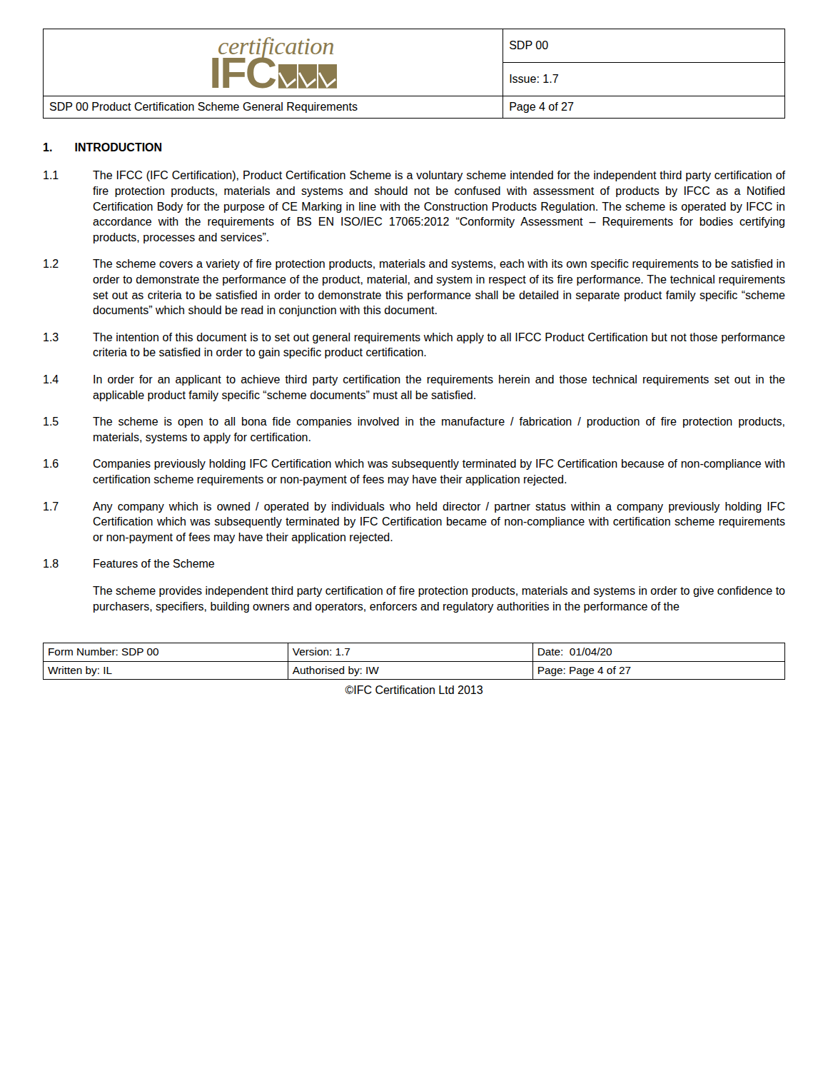| certification IFC | SDP 00 |
| Issue: 1.7 |
| SDP 00 Product Certification Scheme General Requirements | Page 4 of 27 |
1. INTRODUCTION
1.1
The IFCC (IFC Certification), Product Certification Scheme is a voluntary scheme intended for the independent third party certification of fire protection products, materials and systems and should not be confused with assessment of products by IFCC as a Notified Certification Body for the purpose of CE Marking in line with the Construction Products Regulation. The scheme is operated by IFCC in accordance with the requirements of BS EN ISO/IEC 17065:2012 “Conformity Assessment – Requirements for bodies certifying products, processes and services”.
1.2
The scheme covers a variety of fire protection products, materials and systems, each with its own specific requirements to be satisfied in order to demonstrate the performance of the product, material, and system in respect of its fire performance. The technical requirements set out as criteria to be satisfied in order to demonstrate this performance shall be detailed in separate product family specific “scheme documents” which should be read in conjunction with this document.
1.3
The intention of this document is to set out general requirements which apply to all IFCC Product Certification but not those performance criteria to be satisfied in order to gain specific product certification.
1.4
In order for an applicant to achieve third party certification the requirements herein and those technical requirements set out in the applicable product family specific “scheme documents” must all be satisfied.
1.5
The scheme is open to all bona fide companies involved in the manufacture / fabrication / production of fire protection products, materials, systems to apply for certification.
1.6
Companies previously holding IFC Certification which was subsequently terminated by IFC Certification because of non-compliance with certification scheme requirements or non-payment of fees may have their application rejected.
1.7
Any company which is owned / operated by individuals who held director / partner status within a company previously holding IFC Certification which was subsequently terminated by IFC Certification became of non-compliance with certification scheme requirements or non-payment of fees may have their application rejected.
1.8
Features of the Scheme
The scheme provides independent third party certification of fire protection products, materials and systems in order to give confidence to purchasers, specifiers, building owners and operators, enforcers and regulatory authorities in the performance of the
| Form Number: SDP 00 | Version: 1.7 | Date: 01/04/20 |
| Written by: IL | Authorised by: IW | Page: Page 4 of 27 |
©IFC Certification Ltd 2013